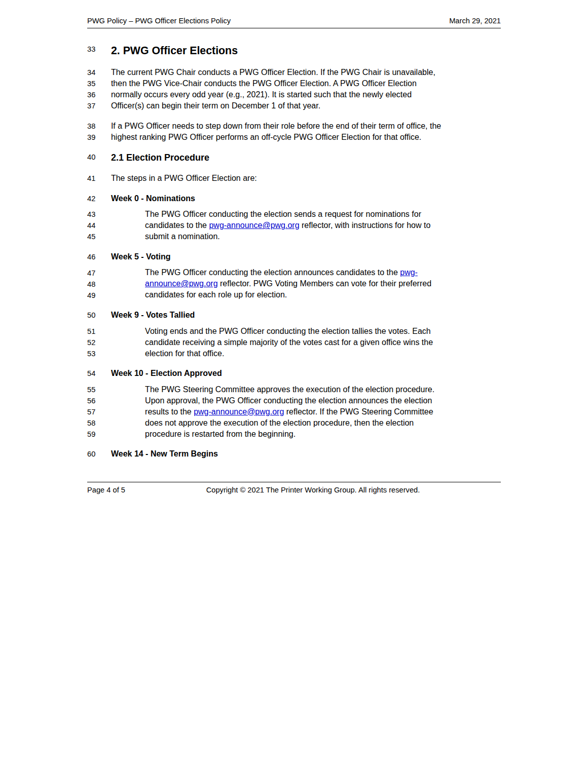PWG Policy – PWG Officer Elections Policy
March 29, 2021
33
2. PWG Officer Elections
34
The current PWG Chair conducts a PWG Officer Election. If the PWG Chair is unavailable,
35
then the PWG Vice-Chair conducts the PWG Officer Election. A PWG Officer Election
36
normally occurs every odd year (e.g., 2021). It is started such that the newly elected
37
Officer(s) can begin their term on December 1 of that year.
38
If a PWG Officer needs to step down from their role before the end of their term of office, the
39
highest ranking PWG Officer performs an off-cycle PWG Officer Election for that office.
40
2.1 Election Procedure
41
The steps in a PWG Officer Election are:
42
Week 0 - Nominations
43
The PWG Officer conducting the election sends a request for nominations for
44
candidates to the pwg-announce@pwg.org reflector, with instructions for how to
45
submit a nomination.
46
Week 5 - Voting
47
The PWG Officer conducting the election announces candidates to the pwg-
48
announce@pwg.org reflector. PWG Voting Members can vote for their preferred
49
candidates for each role up for election.
50
Week 9 - Votes Tallied
51
Voting ends and the PWG Officer conducting the election tallies the votes. Each
52
candidate receiving a simple majority of the votes cast for a given office wins the
53
election for that office.
54
Week 10 - Election Approved
55
The PWG Steering Committee approves the execution of the election procedure.
56
Upon approval, the PWG Officer conducting the election announces the election
57
results to the pwg-announce@pwg.org reflector. If the PWG Steering Committee
58
does not approve the execution of the election procedure, then the election
59
procedure is restarted from the beginning.
60
Week 14 - New Term Begins
Page 4 of 5
Copyright © 2021 The Printer Working Group. All rights reserved.